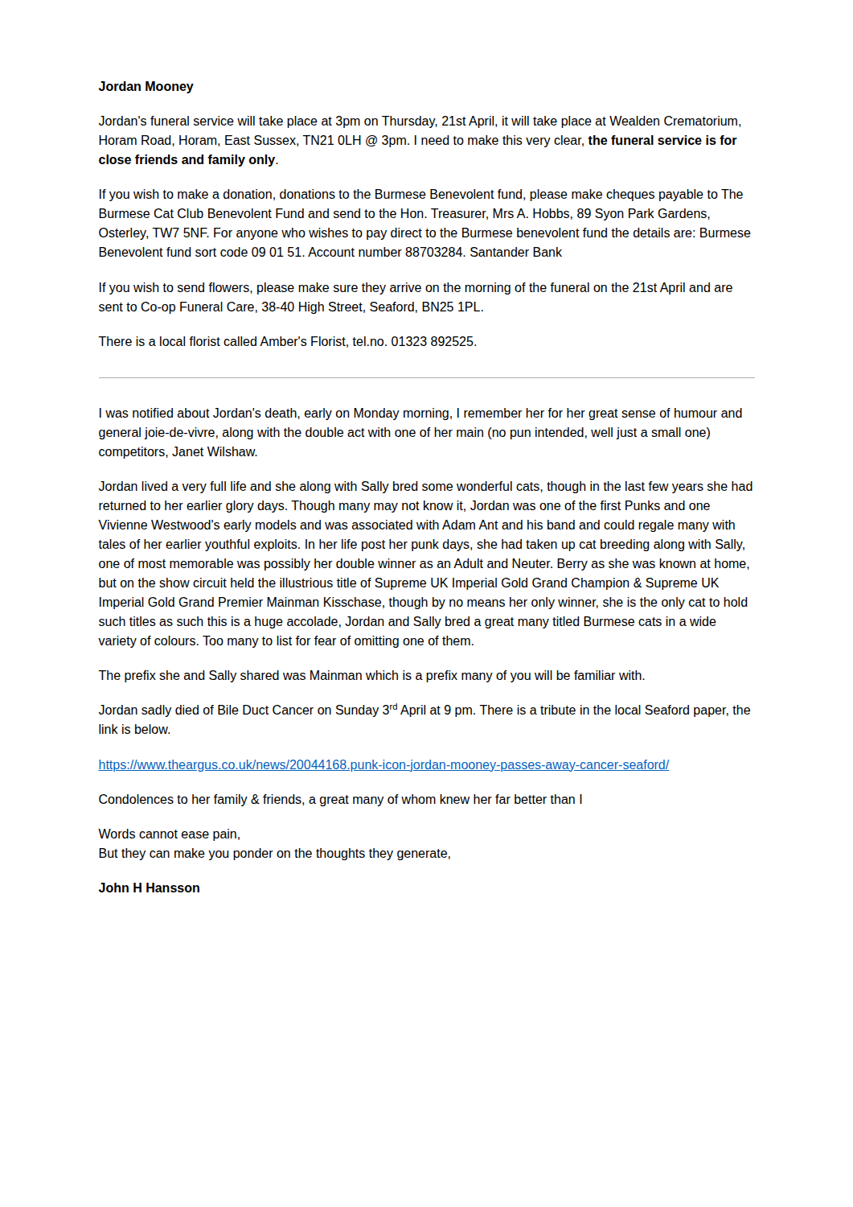Jordan Mooney
Jordan's funeral service will take place at 3pm on Thursday, 21st April, it will take place at Wealden Crematorium, Horam Road, Horam, East Sussex, TN21 0LH @ 3pm. I need to make this very clear, the funeral service is for close friends and family only.
If you wish to make a donation, donations to the Burmese Benevolent fund, please make cheques payable to The Burmese Cat Club Benevolent Fund and send to the Hon. Treasurer, Mrs A. Hobbs, 89 Syon Park Gardens, Osterley, TW7 5NF. For anyone who wishes to pay direct to the Burmese benevolent fund the details are: Burmese Benevolent fund sort code 09 01 51. Account number 88703284. Santander Bank
If you wish to send flowers, please make sure they arrive on the morning of the funeral on the 21st April and are sent to Co-op Funeral Care, 38-40 High Street, Seaford, BN25 1PL.
There is a local florist called Amber's Florist, tel.no. 01323 892525.
I was notified about Jordan's death, early on Monday morning, I remember her for her great sense of humour and general joie-de-vivre, along with the double act with one of her main (no pun intended, well just a small one) competitors, Janet Wilshaw.
Jordan lived a very full life and she along with Sally bred some wonderful cats, though in the last few years she had returned to her earlier glory days. Though many may not know it, Jordan was one of the first Punks and one Vivienne Westwood's early models and was associated with Adam Ant and his band and could regale many with tales of her earlier youthful exploits. In her life post her punk days, she had taken up cat breeding along with Sally, one of most memorable was possibly her double winner as an Adult and Neuter. Berry as she was known at home, but on the show circuit held the illustrious title of Supreme UK Imperial Gold Grand Champion & Supreme UK Imperial Gold Grand Premier Mainman Kisschase, though by no means her only winner, she is the only cat to hold such titles as such this is a huge accolade, Jordan and Sally bred a great many titled Burmese cats in a wide variety of colours. Too many to list for fear of omitting one of them.
The prefix she and Sally shared was Mainman which is a prefix many of you will be familiar with.
Jordan sadly died of Bile Duct Cancer on Sunday 3rd April at 9 pm. There is a tribute in the local Seaford paper, the link is below.
https://www.theargus.co.uk/news/20044168.punk-icon-jordan-mooney-passes-away-cancer-seaford/
Condolences to her family & friends, a great many of whom knew her far better than I
Words cannot ease pain,
But they can make you ponder on the thoughts they generate,
John H Hansson